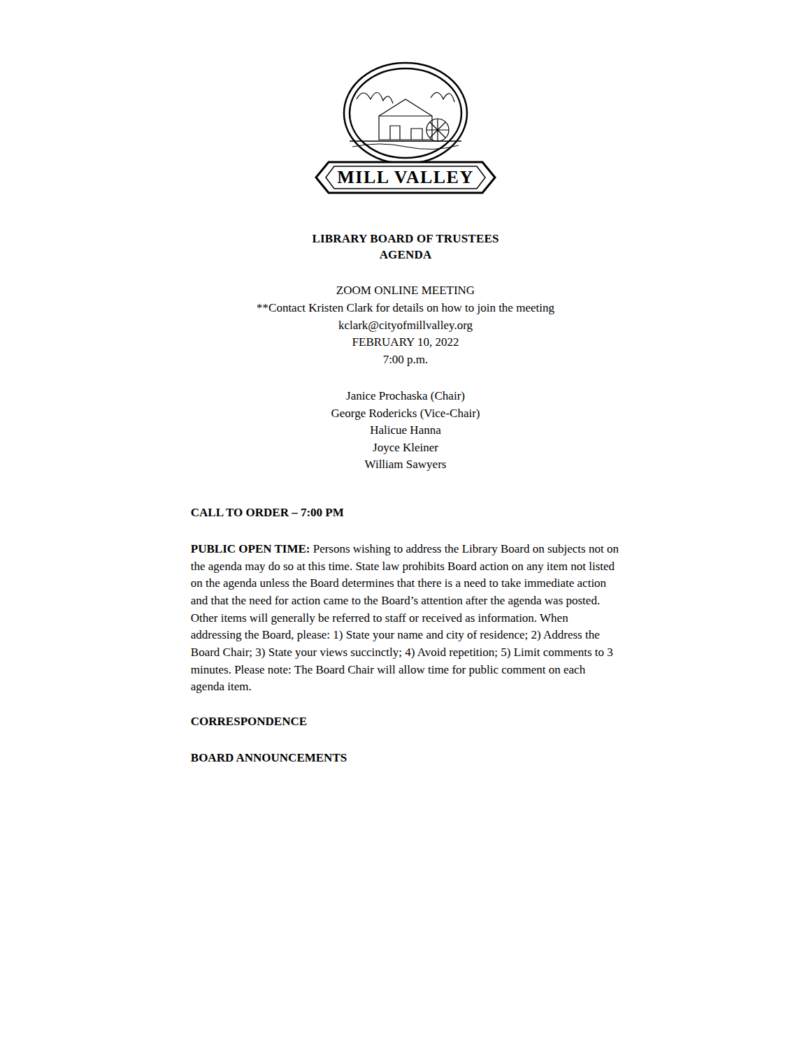Mill Valley city seal with mill building and banner MILL VALLEY
LIBRARY BOARD OF TRUSTEES
AGENDA
ZOOM ONLINE MEETING
**Contact Kristen Clark for details on how to join the meeting
kclark@cityofmillvalley.org
FEBRUARY 10, 2022
7:00 p.m.
Janice Prochaska (Chair)
George Rodericks (Vice-Chair)
Halicue Hanna
Joyce Kleiner
William Sawyers
CALL TO ORDER – 7:00 PM
PUBLIC OPEN TIME: Persons wishing to address the Library Board on subjects not on the agenda may do so at this time. State law prohibits Board action on any item not listed on the agenda unless the Board determines that there is a need to take immediate action and that the need for action came to the Board’s attention after the agenda was posted. Other items will generally be referred to staff or received as information. When addressing the Board, please: 1) State your name and city of residence; 2) Address the Board Chair; 3) State your views succinctly; 4) Avoid repetition; 5) Limit comments to 3 minutes. Please note: The Board Chair will allow time for public comment on each agenda item.
CORRESPONDENCE
BOARD ANNOUNCEMENTS